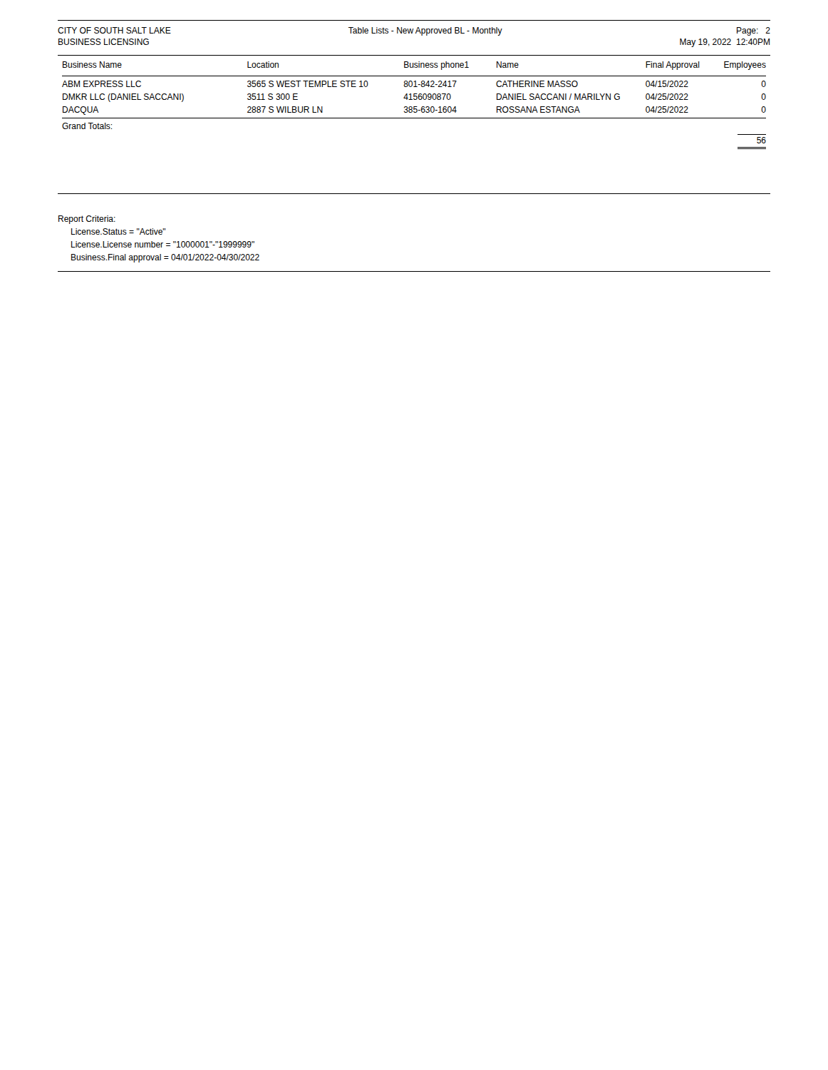CITY OF SOUTH SALT LAKE
BUSINESS LICENSING
Table Lists - New Approved BL - Monthly
Page: 2
May 19, 2022 12:40PM
| Business Name | Location | Business phone1 | Name | Final Approval | Employees |
| --- | --- | --- | --- | --- | --- |
| ABM EXPRESS LLC | 3565 S WEST TEMPLE STE 10 | 801-842-2417 | CATHERINE MASSO | 04/15/2022 | 0 |
| DMKR LLC (DANIEL SACCANI) | 3511 S 300 E | 4156090870 | DANIEL SACCANI / MARILYN G | 04/25/2022 | 0 |
| DACQUA | 2887 S WILBUR LN | 385-630-1604 | ROSSANA ESTANGA | 04/25/2022 | 0 |
| Grand Totals: | |
| | 56 |
Report Criteria:
License.Status = "Active"
License.License number = "1000001"-"1999999"
Business.Final approval = 04/01/2022-04/30/2022